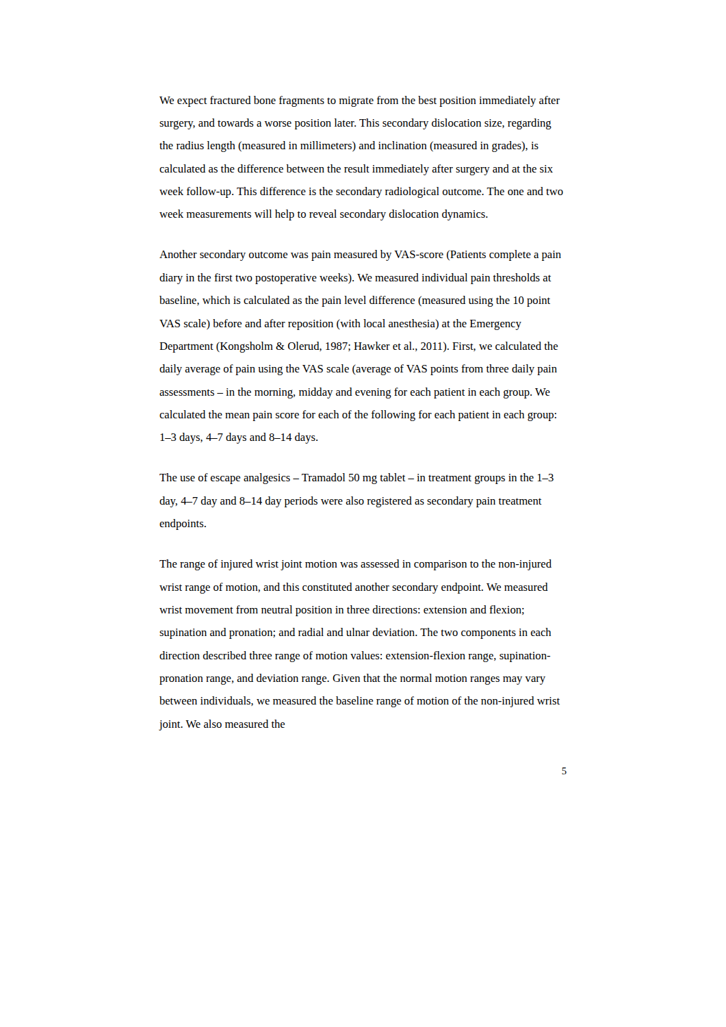We expect fractured bone fragments to migrate from the best position immediately after surgery, and towards a worse position later. This secondary dislocation size, regarding the radius length (measured in millimeters) and inclination (measured in grades), is calculated as the difference between the result immediately after surgery and at the six week follow-up. This difference is the secondary radiological outcome. The one and two week measurements will help to reveal secondary dislocation dynamics.
Another secondary outcome was pain measured by VAS-score (Patients complete a pain diary in the first two postoperative weeks). We measured individual pain thresholds at baseline, which is calculated as the pain level difference (measured using the 10 point VAS scale) before and after reposition (with local anesthesia) at the Emergency Department (Kongsholm & Olerud, 1987; Hawker et al., 2011). First, we calculated the daily average of pain using the VAS scale (average of VAS points from three daily pain assessments – in the morning, midday and evening for each patient in each group. We calculated the mean pain score for each of the following for each patient in each group: 1–3 days, 4–7 days and 8–14 days.
The use of escape analgesics – Tramadol 50 mg tablet – in treatment groups in the 1–3 day, 4–7 day and 8–14 day periods were also registered as secondary pain treatment endpoints.
The range of injured wrist joint motion was assessed in comparison to the non-injured wrist range of motion, and this constituted another secondary endpoint. We measured wrist movement from neutral position in three directions: extension and flexion; supination and pronation; and radial and ulnar deviation. The two components in each direction described three range of motion values: extension-flexion range, supination-pronation range, and deviation range. Given that the normal motion ranges may vary between individuals, we measured the baseline range of motion of the non-injured wrist joint. We also measured the
5